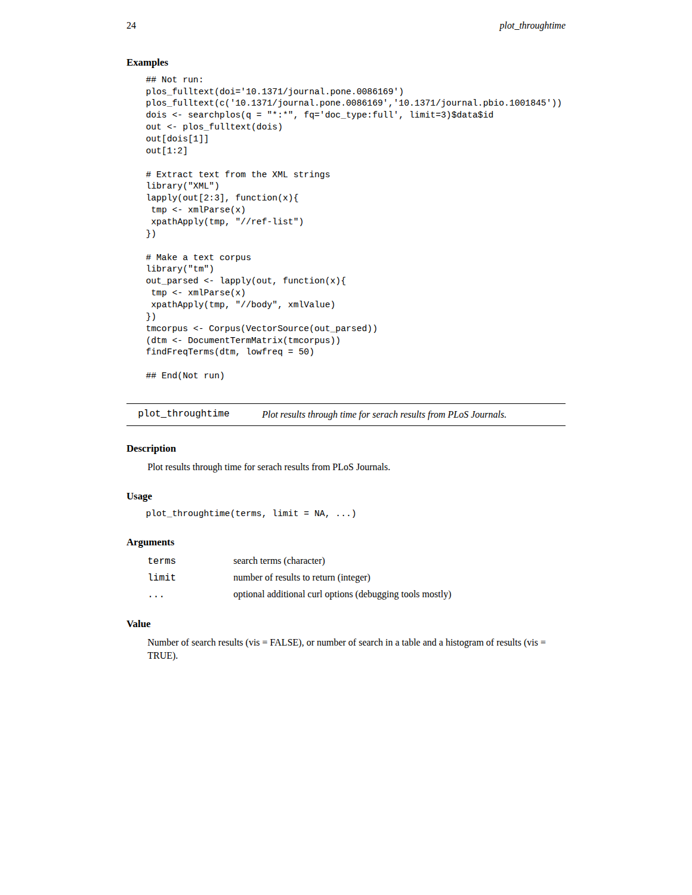24 plot_throughtime
Examples
## Not run:
plos_fulltext(doi='10.1371/journal.pone.0086169')
plos_fulltext(c('10.1371/journal.pone.0086169','10.1371/journal.pbio.1001845'))
dois <- searchplos(q = "*:*", fq='doc_type:full', limit=3)$data$id
out <- plos_fulltext(dois)
out[dois[1]]
out[1:2]

# Extract text from the XML strings
library("XML")
lapply(out[2:3], function(x){
 tmp <- xmlParse(x)
 xpathApply(tmp, "//ref-list")
})

# Make a text corpus
library("tm")
out_parsed <- lapply(out, function(x){
 tmp <- xmlParse(x)
 xpathApply(tmp, "//body", xmlValue)
})
tmcorpus <- Corpus(VectorSource(out_parsed))
(dtm <- DocumentTermMatrix(tmcorpus))
findFreqTerms(dtm, lowfreq = 50)

## End(Not run)
plot_throughtime
Plot results through time for serach results from PLoS Journals.
Description
Plot results through time for serach results from PLoS Journals.
Usage
plot_throughtime(terms, limit = NA, ...)
Arguments
terms
search terms (character)
limit
number of results to return (integer)
...
optional additional curl options (debugging tools mostly)
Value
Number of search results (vis = FALSE), or number of search in a table and a histogram of results (vis = TRUE).